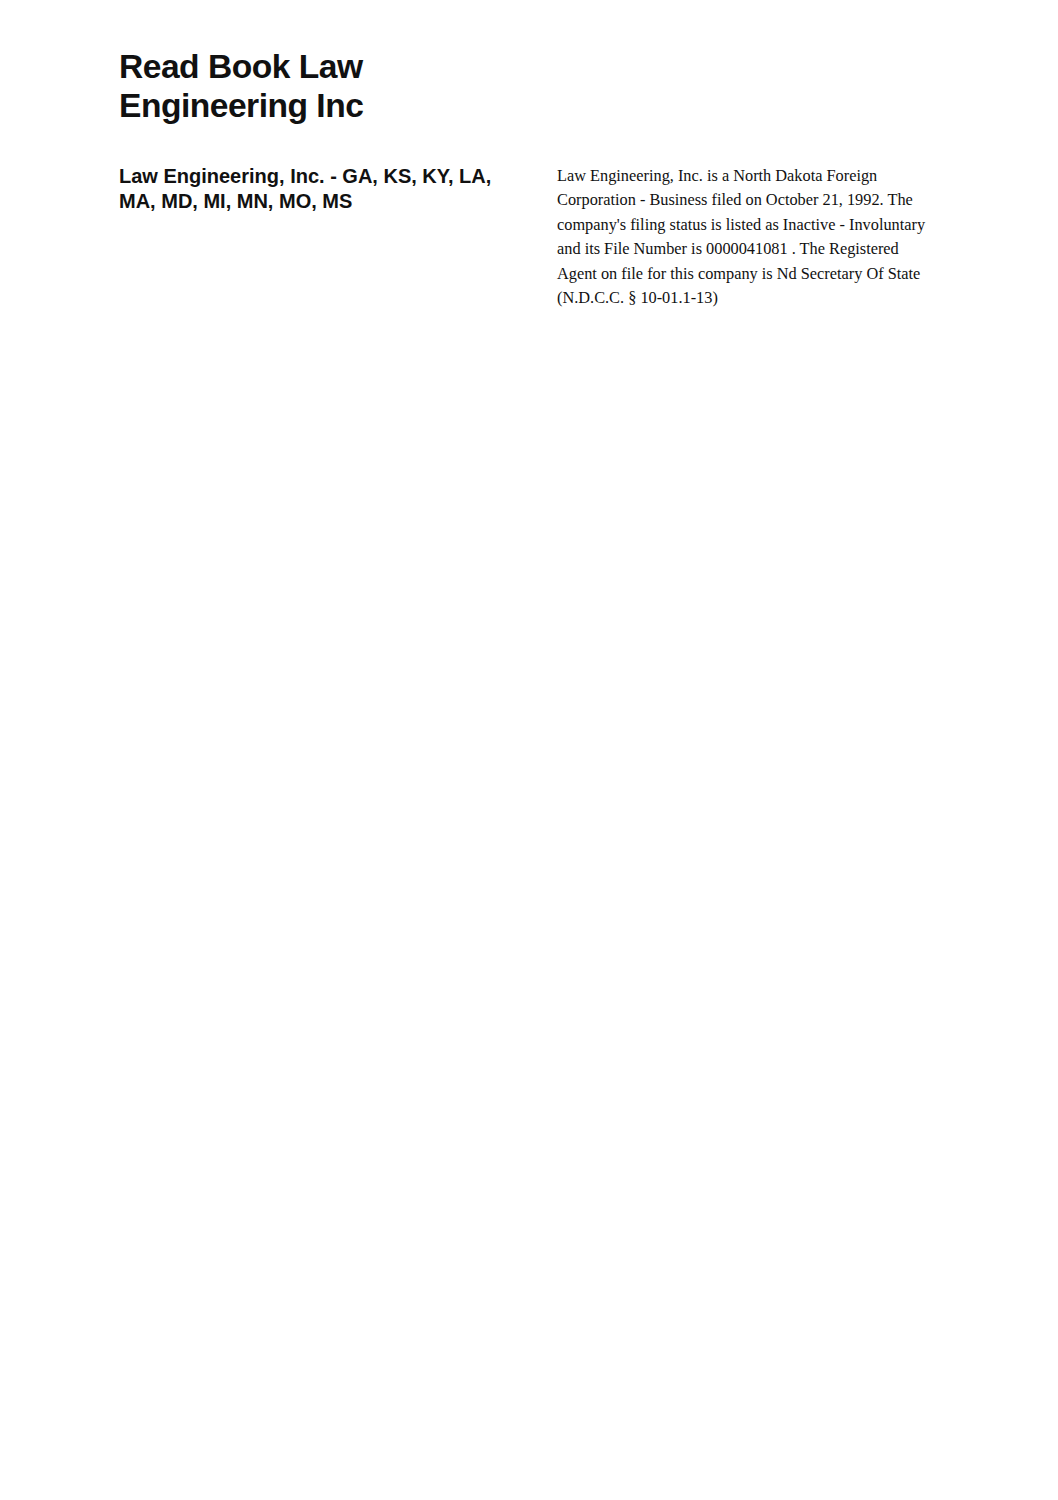Read Book Law Engineering Inc
Law Engineering, Inc. - GA, KS, KY, LA, MA, MD, MI, MN, MO, MS
Law Engineering, Inc. is a North Dakota Foreign Corporation - Business filed on October 21, 1992. The company's filing status is listed as Inactive - Involuntary and its File Number is 0000041081 . The Registered Agent on file for this company is Nd Secretary Of State (N.D.C.C. § 10-01.1-13)